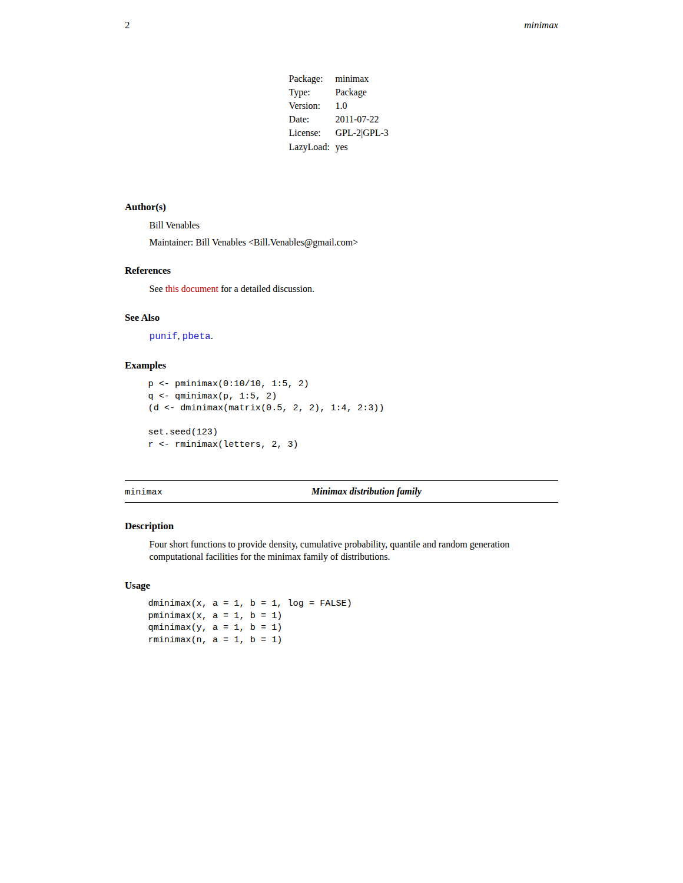2 minimax
| Package: | minimax |
| Type: | Package |
| Version: | 1.0 |
| Date: | 2011-07-22 |
| License: | GPL-2/GPL-3 |
| LazyLoad: | yes |
Author(s)
Bill Venables
Maintainer: Bill Venables <Bill.Venables@gmail.com>
References
See this document for a detailed discussion.
See Also
punif, pbeta.
Examples
p <- pminimax(0:10/10, 1:5, 2)
q <- qminimax(p, 1:5, 2)
(d <- dminimax(matrix(0.5, 2, 2), 1:4, 2:3))

set.seed(123)
r <- rminimax(letters, 2, 3)
minimax Minimax distribution family
Description
Four short functions to provide density, cumulative probability, quantile and random generation computational facilities for the minimax family of distributions.
Usage
dminimax(x, a = 1, b = 1, log = FALSE)
pminimax(x, a = 1, b = 1)
qminimax(y, a = 1, b = 1)
rminimax(n, a = 1, b = 1)